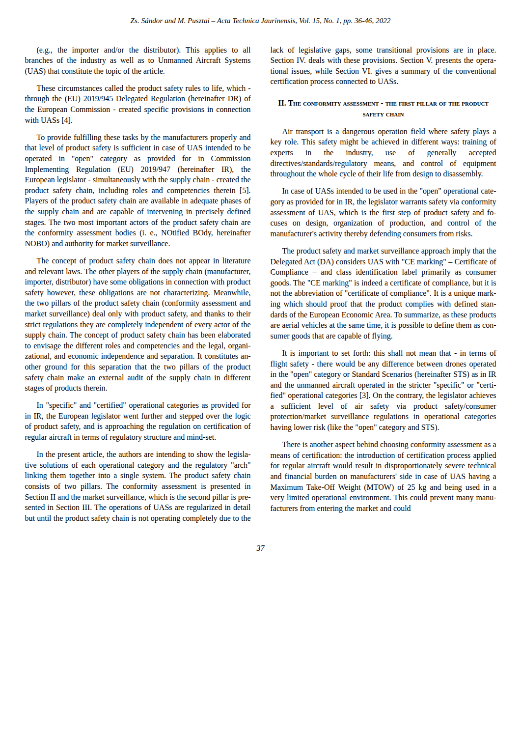Zs. Sándor and M. Pusztai – Acta Technica Jaurinensis, Vol. 15, No. 1, pp. 36-46, 2022
(e.g., the importer and/or the distributor). This applies to all branches of the industry as well as to Unmanned Aircraft Systems (UAS) that constitute the topic of the article.
These circumstances called the product safety rules to life, which - through the (EU) 2019/945 Delegated Regulation (hereinafter DR) of the European Commission - created specific provisions in connection with UASs [4].
To provide fulfilling these tasks by the manufacturers properly and that level of product safety is sufficient in case of UAS intended to be operated in "open" category as provided for in Commission Implementing Regulation (EU) 2019/947 (hereinafter IR), the European legislator - simultaneously with the supply chain - created the product safety chain, including roles and competencies therein [5]. Players of the product safety chain are available in adequate phases of the supply chain and are capable of intervening in precisely defined stages. The two most important actors of the product safety chain are the conformity assessment bodies (i. e., NOtified BOdy, hereinafter NOBO) and authority for market surveillance.
The concept of product safety chain does not appear in literature and relevant laws. The other players of the supply chain (manufacturer, importer, distributor) have some obligations in connection with product safety however, these obligations are not characterizing. Meanwhile, the two pillars of the product safety chain (conformity assessment and market surveillance) deal only with product safety, and thanks to their strict regulations they are completely independent of every actor of the supply chain. The concept of product safety chain has been elaborated to envisage the different roles and competencies and the legal, organizational, and economic independence and separation. It constitutes another ground for this separation that the two pillars of the product safety chain make an external audit of the supply chain in different stages of products therein.
In "specific" and "certified" operational categories as provided for in IR, the European legislator went further and stepped over the logic of product safety, and is approaching the regulation on certification of regular aircraft in terms of regulatory structure and mind-set.
In the present article, the authors are intending to show the legislative solutions of each operational category and the regulatory "arch" linking them together into a single system. The product safety chain consists of two pillars. The conformity assessment is presented in Section II and the market surveillance, which is the second pillar is presented in Section III. The operations of UASs are regularized in detail but until the product safety chain is not operating completely due to the lack of legislative gaps, some transitional provisions are in place. Section IV. deals with these provisions. Section V. presents the operational issues, while Section VI. gives a summary of the conventional certification process connected to UASs.
II. The conformity assessment - the first pillar of the product safety chain
Air transport is a dangerous operation field where safety plays a key role. This safety might be achieved in different ways: training of experts in the industry, use of generally accepted directives/standards/regulatory means, and control of equipment throughout the whole cycle of their life from design to disassembly.
In case of UASs intended to be used in the "open" operational category as provided for in IR, the legislator warrants safety via conformity assessment of UAS, which is the first step of product safety and focuses on design, organization of production, and control of the manufacturer's activity thereby defending consumers from risks.
The product safety and market surveillance approach imply that the Delegated Act (DA) considers UAS with "CE marking" – Certificate of Compliance – and class identification label primarily as consumer goods. The "CE marking" is indeed a certificate of compliance, but it is not the abbreviation of "certificate of compliance". It is a unique marking which should proof that the product complies with defined standards of the European Economic Area. To summarize, as these products are aerial vehicles at the same time, it is possible to define them as consumer goods that are capable of flying.
It is important to set forth: this shall not mean that - in terms of flight safety - there would be any difference between drones operated in the "open" category or Standard Scenarios (hereinafter STS) as in IR and the unmanned aircraft operated in the stricter "specific" or "certified" operational categories [3]. On the contrary, the legislator achieves a sufficient level of air safety via product safety/consumer protection/market surveillance regulations in operational categories having lower risk (like the "open" category and STS).
There is another aspect behind choosing conformity assessment as a means of certification: the introduction of certification process applied for regular aircraft would result in disproportionately severe technical and financial burden on manufacturers' side in case of UAS having a Maximum Take-Off Weight (MTOW) of 25 kg and being used in a very limited operational environment. This could prevent many manufacturers from entering the market and could
37